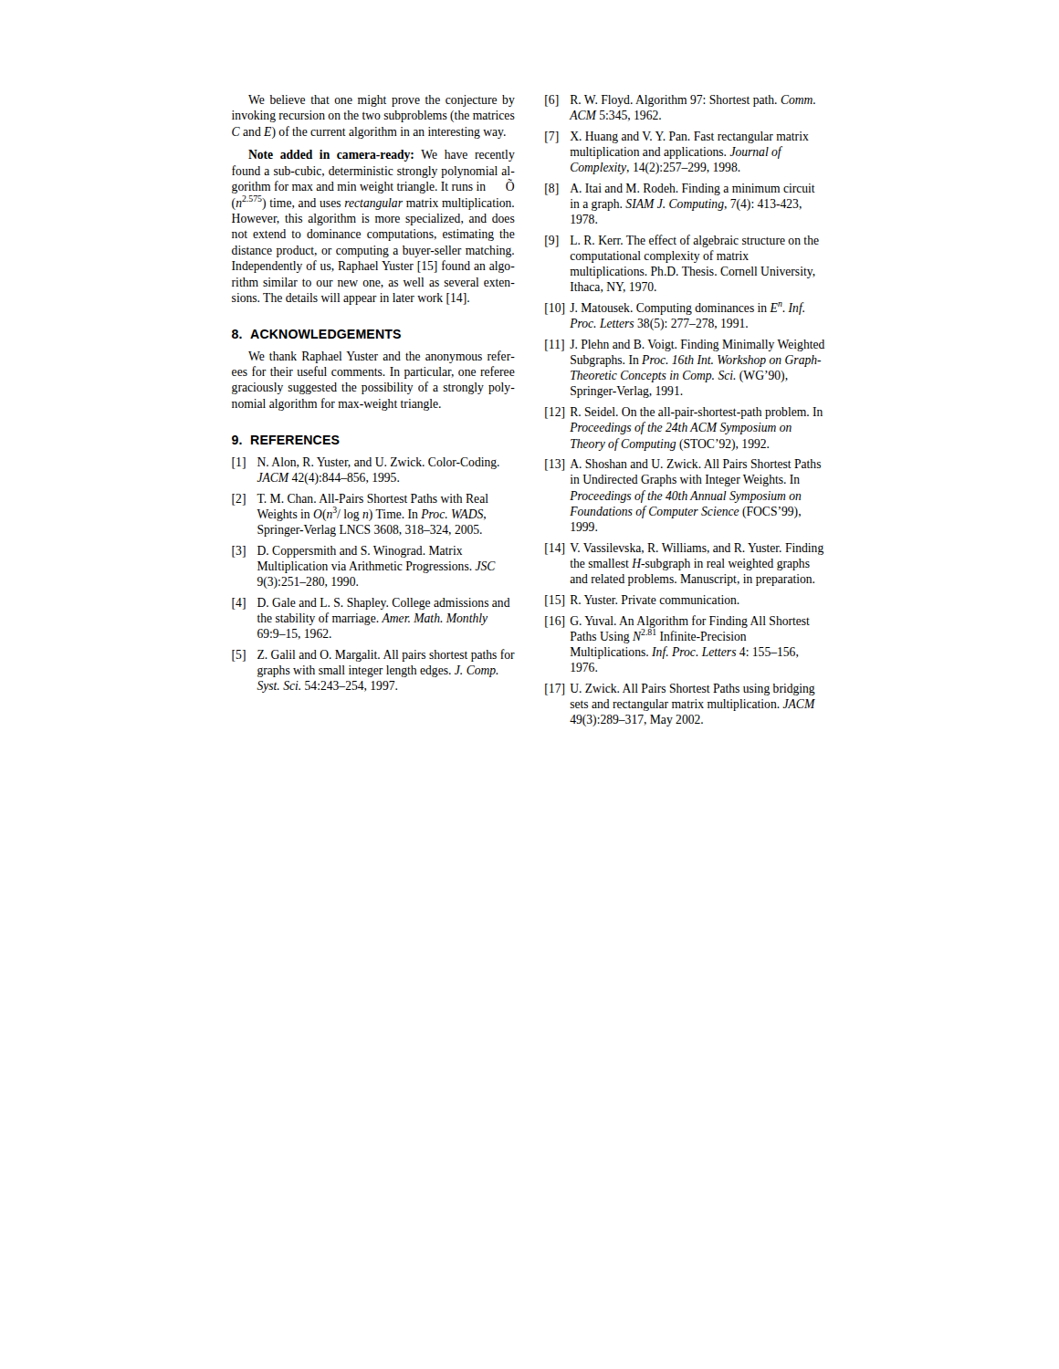We believe that one might prove the conjecture by invoking recursion on the two subproblems (the matrices C and E) of the current algorithm in an interesting way.
Note added in camera-ready: We have recently found a sub-cubic, deterministic strongly polynomial algorithm for max and min weight triangle. It runs in Õ(n2.575) time, and uses rectangular matrix multiplication. However, this algorithm is more specialized, and does not extend to dominance computations, estimating the distance product, or computing a buyer-seller matching. Independently of us, Raphael Yuster [15] found an algorithm similar to our new one, as well as several extensions. The details will appear in later work [14].
8. ACKNOWLEDGEMENTS
We thank Raphael Yuster and the anonymous referees for their useful comments. In particular, one referee graciously suggested the possibility of a strongly polynomial algorithm for max-weight triangle.
9. REFERENCES
[1] N. Alon, R. Yuster, and U. Zwick. Color-Coding. JACM 42(4):844–856, 1995.
[2] T. M. Chan. All-Pairs Shortest Paths with Real Weights in O(n3/ log n) Time. In Proc. WADS, Springer-Verlag LNCS 3608, 318–324, 2005.
[3] D. Coppersmith and S. Winograd. Matrix Multiplication via Arithmetic Progressions. JSC 9(3):251–280, 1990.
[4] D. Gale and L. S. Shapley. College admissions and the stability of marriage. Amer. Math. Monthly 69:9–15, 1962.
[5] Z. Galil and O. Margalit. All pairs shortest paths for graphs with small integer length edges. J. Comp. Syst. Sci. 54:243–254, 1997.
[6] R. W. Floyd. Algorithm 97: Shortest path. Comm. ACM 5:345, 1962.
[7] X. Huang and V. Y. Pan. Fast rectangular matrix multiplication and applications. Journal of Complexity, 14(2):257–299, 1998.
[8] A. Itai and M. Rodeh. Finding a minimum circuit in a graph. SIAM J. Computing, 7(4): 413-423, 1978.
[9] L. R. Kerr. The effect of algebraic structure on the computational complexity of matrix multiplications. Ph.D. Thesis. Cornell University, Ithaca, NY, 1970.
[10] J. Matousek. Computing dominances in En. Inf. Proc. Letters 38(5): 277–278, 1991.
[11] J. Plehn and B. Voigt. Finding Minimally Weighted Subgraphs. In Proc. 16th Int. Workshop on Graph-Theoretic Concepts in Comp. Sci. (WG’90), Springer-Verlag, 1991.
[12] R. Seidel. On the all-pair-shortest-path problem. In Proceedings of the 24th ACM Symposium on Theory of Computing (STOC’92), 1992.
[13] A. Shoshan and U. Zwick. All Pairs Shortest Paths in Undirected Graphs with Integer Weights. In Proceedings of the 40th Annual Symposium on Foundations of Computer Science (FOCS’99), 1999.
[14] V. Vassilevska, R. Williams, and R. Yuster. Finding the smallest H-subgraph in real weighted graphs and related problems. Manuscript, in preparation.
[15] R. Yuster. Private communication.
[16] G. Yuval. An Algorithm for Finding All Shortest Paths Using N2.81 Infinite-Precision Multiplications. Inf. Proc. Letters 4: 155–156, 1976.
[17] U. Zwick. All Pairs Shortest Paths using bridging sets and rectangular matrix multiplication. JACM 49(3):289–317, May 2002.